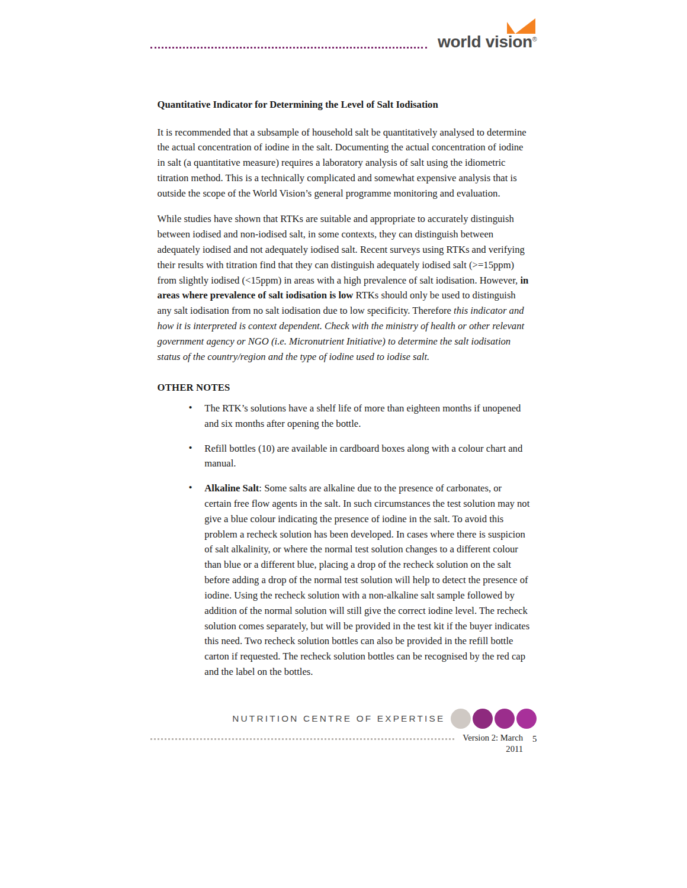world vision®
Quantitative Indicator for Determining the Level of Salt Iodisation
It is recommended that a subsample of household salt be quantitatively analysed to determine the actual concentration of iodine in the salt. Documenting the actual concentration of iodine in salt (a quantitative measure) requires a laboratory analysis of salt using the idiometric titration method. This is a technically complicated and somewhat expensive analysis that is outside the scope of the World Vision’s general programme monitoring and evaluation.
While studies have shown that RTKs are suitable and appropriate to accurately distinguish between iodised and non-iodised salt, in some contexts, they can distinguish between adequately iodised and not adequately iodised salt. Recent surveys using RTKs and verifying their results with titration find that they can distinguish adequately iodised salt (>=15ppm) from slightly iodised (<15ppm) in areas with a high prevalence of salt iodisation. However, in areas where prevalence of salt iodisation is low RTKs should only be used to distinguish any salt iodisation from no salt iodisation due to low specificity. Therefore this indicator and how it is interpreted is context dependent. Check with the ministry of health or other relevant government agency or NGO (i.e. Micronutrient Initiative) to determine the salt iodisation status of the country/region and the type of iodine used to iodise salt.
OTHER NOTES
The RTK’s solutions have a shelf life of more than eighteen months if unopened and six months after opening the bottle.
Refill bottles (10) are available in cardboard boxes along with a colour chart and manual.
Alkaline Salt: Some salts are alkaline due to the presence of carbonates, or certain free flow agents in the salt. In such circumstances the test solution may not give a blue colour indicating the presence of iodine in the salt. To avoid this problem a recheck solution has been developed. In cases where there is suspicion of salt alkalinity, or where the normal test solution changes to a different colour than blue or a different blue, placing a drop of the recheck solution on the salt before adding a drop of the normal test solution will help to detect the presence of iodine. Using the recheck solution with a non-alkaline salt sample followed by addition of the normal solution will still give the correct iodine level. The recheck solution comes separately, but will be provided in the test kit if the buyer indicates this need. Two recheck solution bottles can also be provided in the refill bottle carton if requested. The recheck solution bottles can be recognised by the red cap and the label on the bottles.
NUTRITION CENTRE OF EXPERTISE
Version 2: March
2011
5